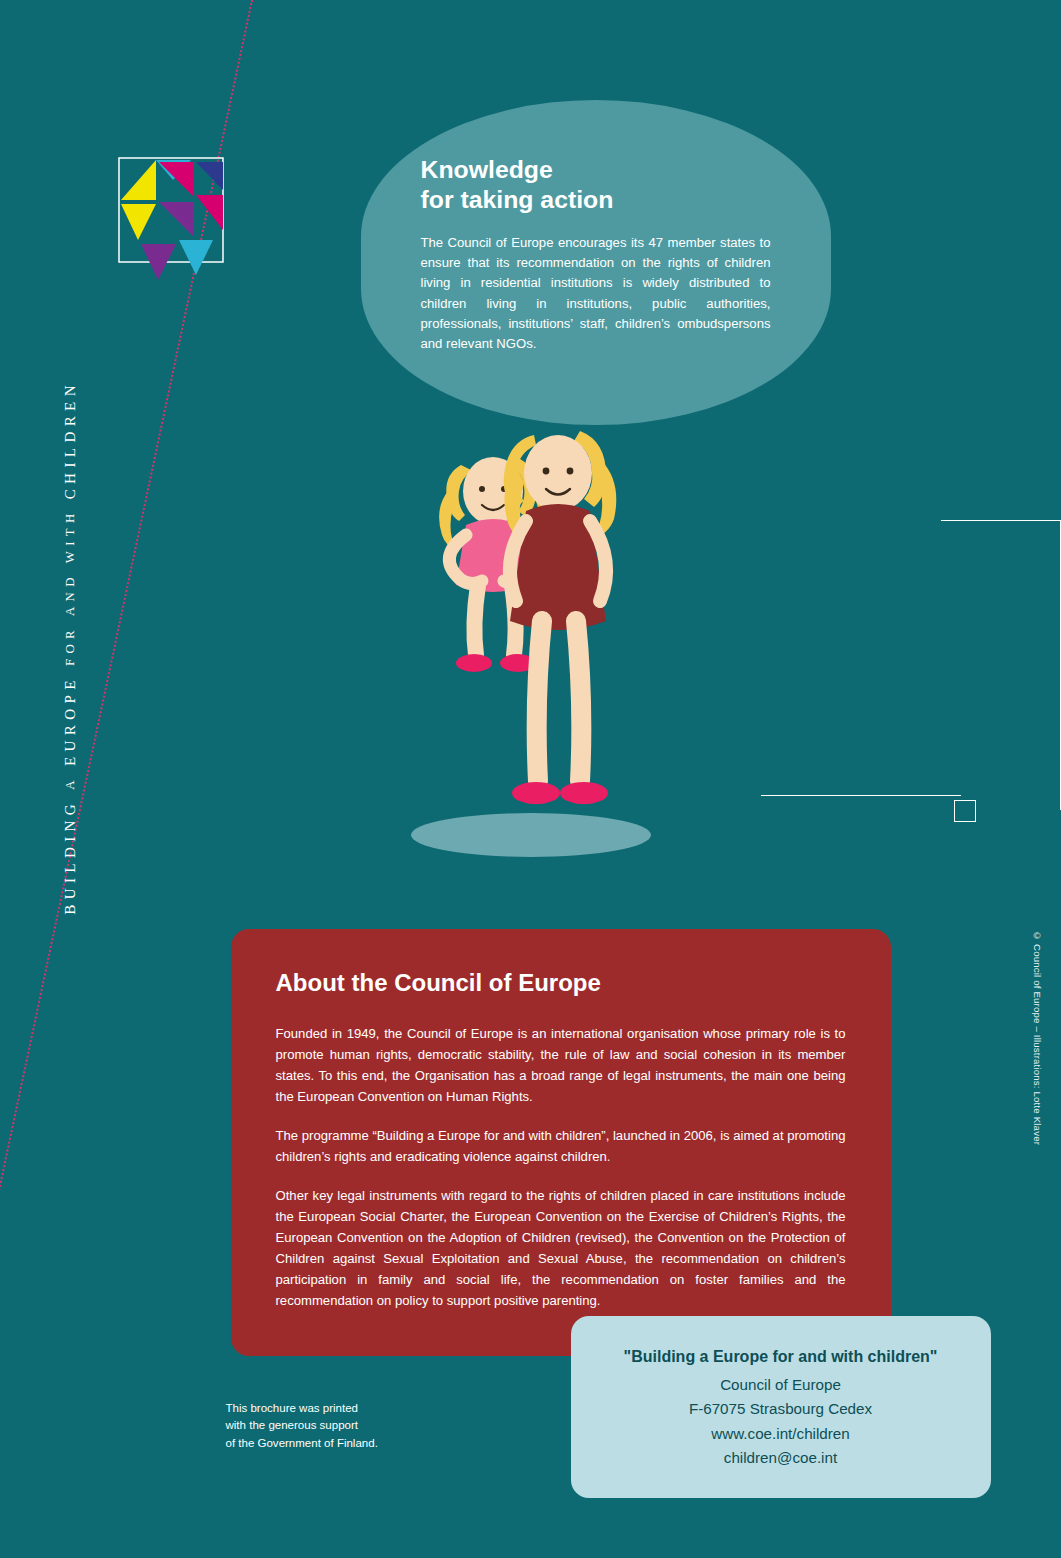Building a Europe for and with Children
Knowledge
for taking action
The Council of Europe encourages its 47 member states to ensure that its recommendation on the rights of children living in residential institutions is widely distributed to children living in institutions, public authorities, professionals, institutions’ staff, children’s ombudspersons and relevant NGOs.
About the Council of Europe
Founded in 1949, the Council of Europe is an international organisation whose primary role is to promote human rights, democratic stability, the rule of law and social cohesion in its member states. To this end, the Organisation has a broad range of legal instruments, the main one being the European Convention on Human Rights.
The programme “Building a Europe for and with children”, launched in 2006, is aimed at promoting children’s rights and eradicating violence against children.
Other key legal instruments with regard to the rights of children placed in care institutions include the European Social Charter, the European Convention on the Exercise of Children’s Rights, the European Convention on the Adoption of Children (revised), the Convention on the Protection of Children against Sexual Exploitation and Sexual Abuse, the recommendation on children’s participation in family and social life, the recommendation on foster families and the recommendation on policy to support positive parenting.
"Building a Europe for and with children" Council of Europe
F-67075 Strasbourg Cedex
www.coe.int/children
children@coe.int
This brochure was printed
with the generous support
of the Government of Finland.
© Council of Europe – Illustrations: Lotte Klaver